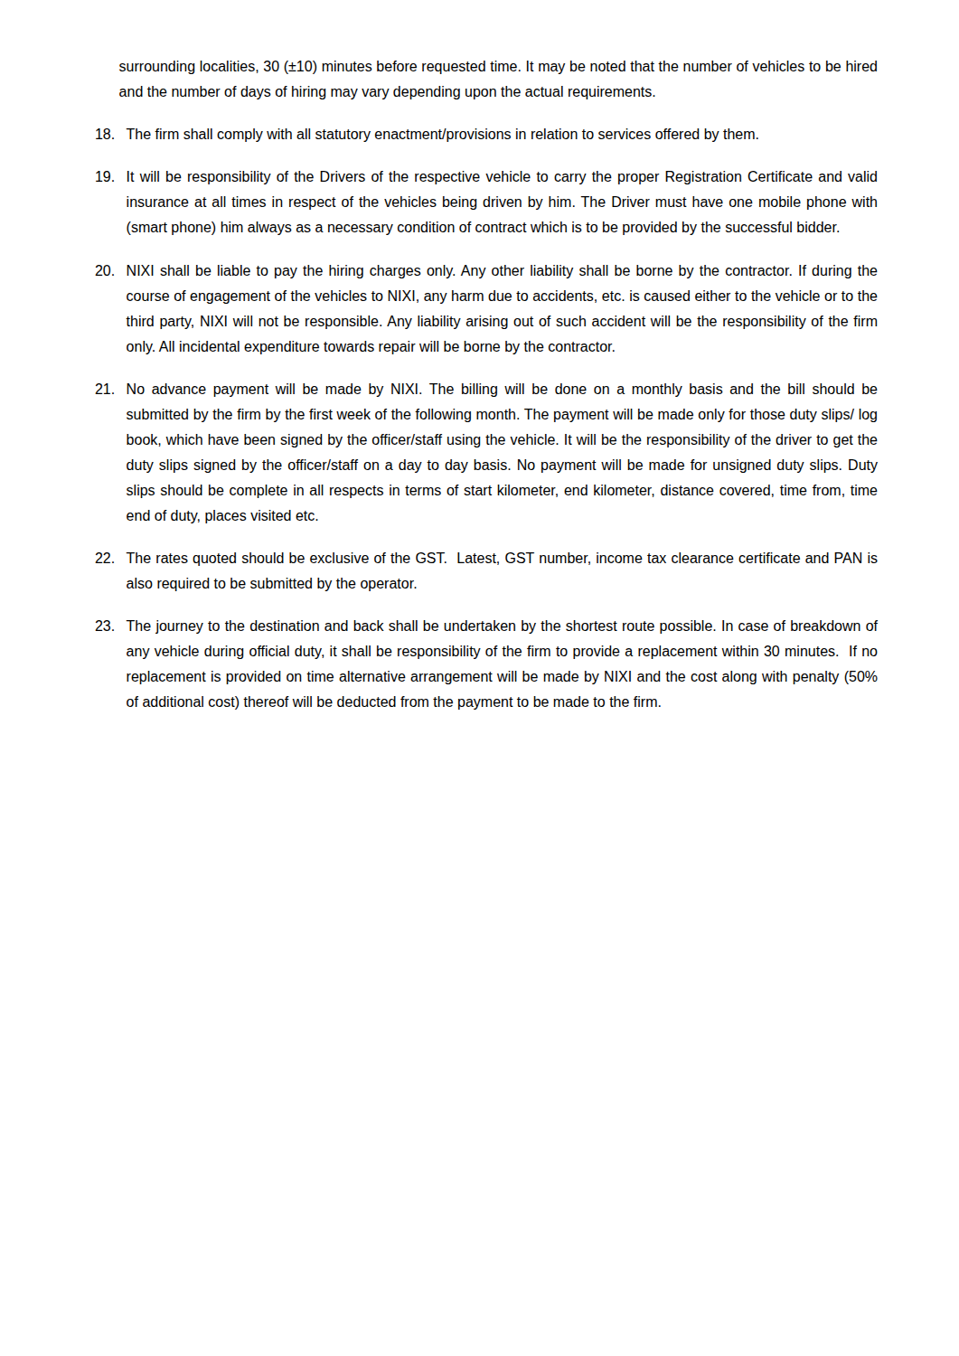surrounding localities, 30 (±10) minutes before requested time. It may be noted that the number of vehicles to be hired and the number of days of hiring may vary depending upon the actual requirements.
The firm shall comply with all statutory enactment/provisions in relation to services offered by them.
It will be responsibility of the Drivers of the respective vehicle to carry the proper Registration Certificate and valid insurance at all times in respect of the vehicles being driven by him. The Driver must have one mobile phone with (smart phone) him always as a necessary condition of contract which is to be provided by the successful bidder.
NIXI shall be liable to pay the hiring charges only. Any other liability shall be borne by the contractor. If during the course of engagement of the vehicles to NIXI, any harm due to accidents, etc. is caused either to the vehicle or to the third party, NIXI will not be responsible. Any liability arising out of such accident will be the responsibility of the firm only. All incidental expenditure towards repair will be borne by the contractor.
No advance payment will be made by NIXI. The billing will be done on a monthly basis and the bill should be submitted by the firm by the first week of the following month. The payment will be made only for those duty slips/ log book, which have been signed by the officer/staff using the vehicle. It will be the responsibility of the driver to get the duty slips signed by the officer/staff on a day to day basis. No payment will be made for unsigned duty slips. Duty slips should be complete in all respects in terms of start kilometer, end kilometer, distance covered, time from, time end of duty, places visited etc.
The rates quoted should be exclusive of the GST. Latest, GST number, income tax clearance certificate and PAN is also required to be submitted by the operator.
The journey to the destination and back shall be undertaken by the shortest route possible. In case of breakdown of any vehicle during official duty, it shall be responsibility of the firm to provide a replacement within 30 minutes. If no replacement is provided on time alternative arrangement will be made by NIXI and the cost along with penalty (50% of additional cost) thereof will be deducted from the payment to be made to the firm.